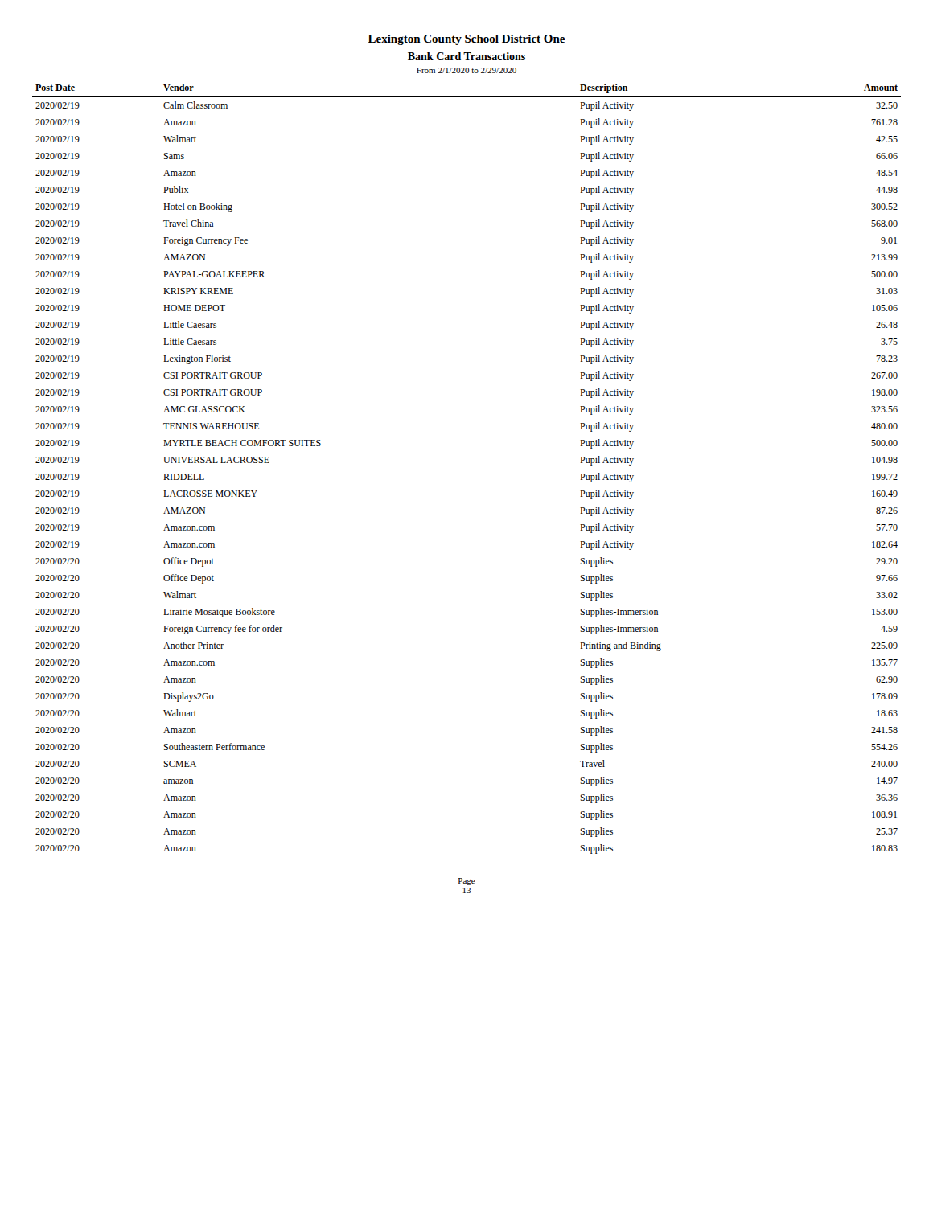Lexington County School District One
Bank Card Transactions
From 2/1/2020 to 2/29/2020
| Post Date | Vendor | Description | Amount |
| --- | --- | --- | --- |
| 2020/02/19 | Calm Classroom | Pupil Activity | 32.50 |
| 2020/02/19 | Amazon | Pupil Activity | 761.28 |
| 2020/02/19 | Walmart | Pupil Activity | 42.55 |
| 2020/02/19 | Sams | Pupil Activity | 66.06 |
| 2020/02/19 | Amazon | Pupil Activity | 48.54 |
| 2020/02/19 | Publix | Pupil Activity | 44.98 |
| 2020/02/19 | Hotel on Booking | Pupil Activity | 300.52 |
| 2020/02/19 | Travel China | Pupil Activity | 568.00 |
| 2020/02/19 | Foreign Currency Fee | Pupil Activity | 9.01 |
| 2020/02/19 | AMAZON | Pupil Activity | 213.99 |
| 2020/02/19 | PAYPAL-GOALKEEPER | Pupil Activity | 500.00 |
| 2020/02/19 | KRISPY KREME | Pupil Activity | 31.03 |
| 2020/02/19 | HOME DEPOT | Pupil Activity | 105.06 |
| 2020/02/19 | Little Caesars | Pupil Activity | 26.48 |
| 2020/02/19 | Little Caesars | Pupil Activity | 3.75 |
| 2020/02/19 | Lexington Florist | Pupil Activity | 78.23 |
| 2020/02/19 | CSI PORTRAIT GROUP | Pupil Activity | 267.00 |
| 2020/02/19 | CSI PORTRAIT GROUP | Pupil Activity | 198.00 |
| 2020/02/19 | AMC GLASSCOCK | Pupil Activity | 323.56 |
| 2020/02/19 | TENNIS WAREHOUSE | Pupil Activity | 480.00 |
| 2020/02/19 | MYRTLE BEACH COMFORT SUITES | Pupil Activity | 500.00 |
| 2020/02/19 | UNIVERSAL LACROSSE | Pupil Activity | 104.98 |
| 2020/02/19 | RIDDELL | Pupil Activity | 199.72 |
| 2020/02/19 | LACROSSE MONKEY | Pupil Activity | 160.49 |
| 2020/02/19 | AMAZON | Pupil Activity | 87.26 |
| 2020/02/19 | Amazon.com | Pupil Activity | 57.70 |
| 2020/02/19 | Amazon.com | Pupil Activity | 182.64 |
| 2020/02/20 | Office Depot | Supplies | 29.20 |
| 2020/02/20 | Office Depot | Supplies | 97.66 |
| 2020/02/20 | Walmart | Supplies | 33.02 |
| 2020/02/20 | Lirairie Mosaique Bookstore | Supplies-Immersion | 153.00 |
| 2020/02/20 | Foreign Currency fee for order | Supplies-Immersion | 4.59 |
| 2020/02/20 | Another Printer | Printing and Binding | 225.09 |
| 2020/02/20 | Amazon.com | Supplies | 135.77 |
| 2020/02/20 | Amazon | Supplies | 62.90 |
| 2020/02/20 | Displays2Go | Supplies | 178.09 |
| 2020/02/20 | Walmart | Supplies | 18.63 |
| 2020/02/20 | Amazon | Supplies | 241.58 |
| 2020/02/20 | Southeastern Performance | Supplies | 554.26 |
| 2020/02/20 | SCMEA | Travel | 240.00 |
| 2020/02/20 | amazon | Supplies | 14.97 |
| 2020/02/20 | Amazon | Supplies | 36.36 |
| 2020/02/20 | Amazon | Supplies | 108.91 |
| 2020/02/20 | Amazon | Supplies | 25.37 |
| 2020/02/20 | Amazon | Supplies | 180.83 |
Page
13